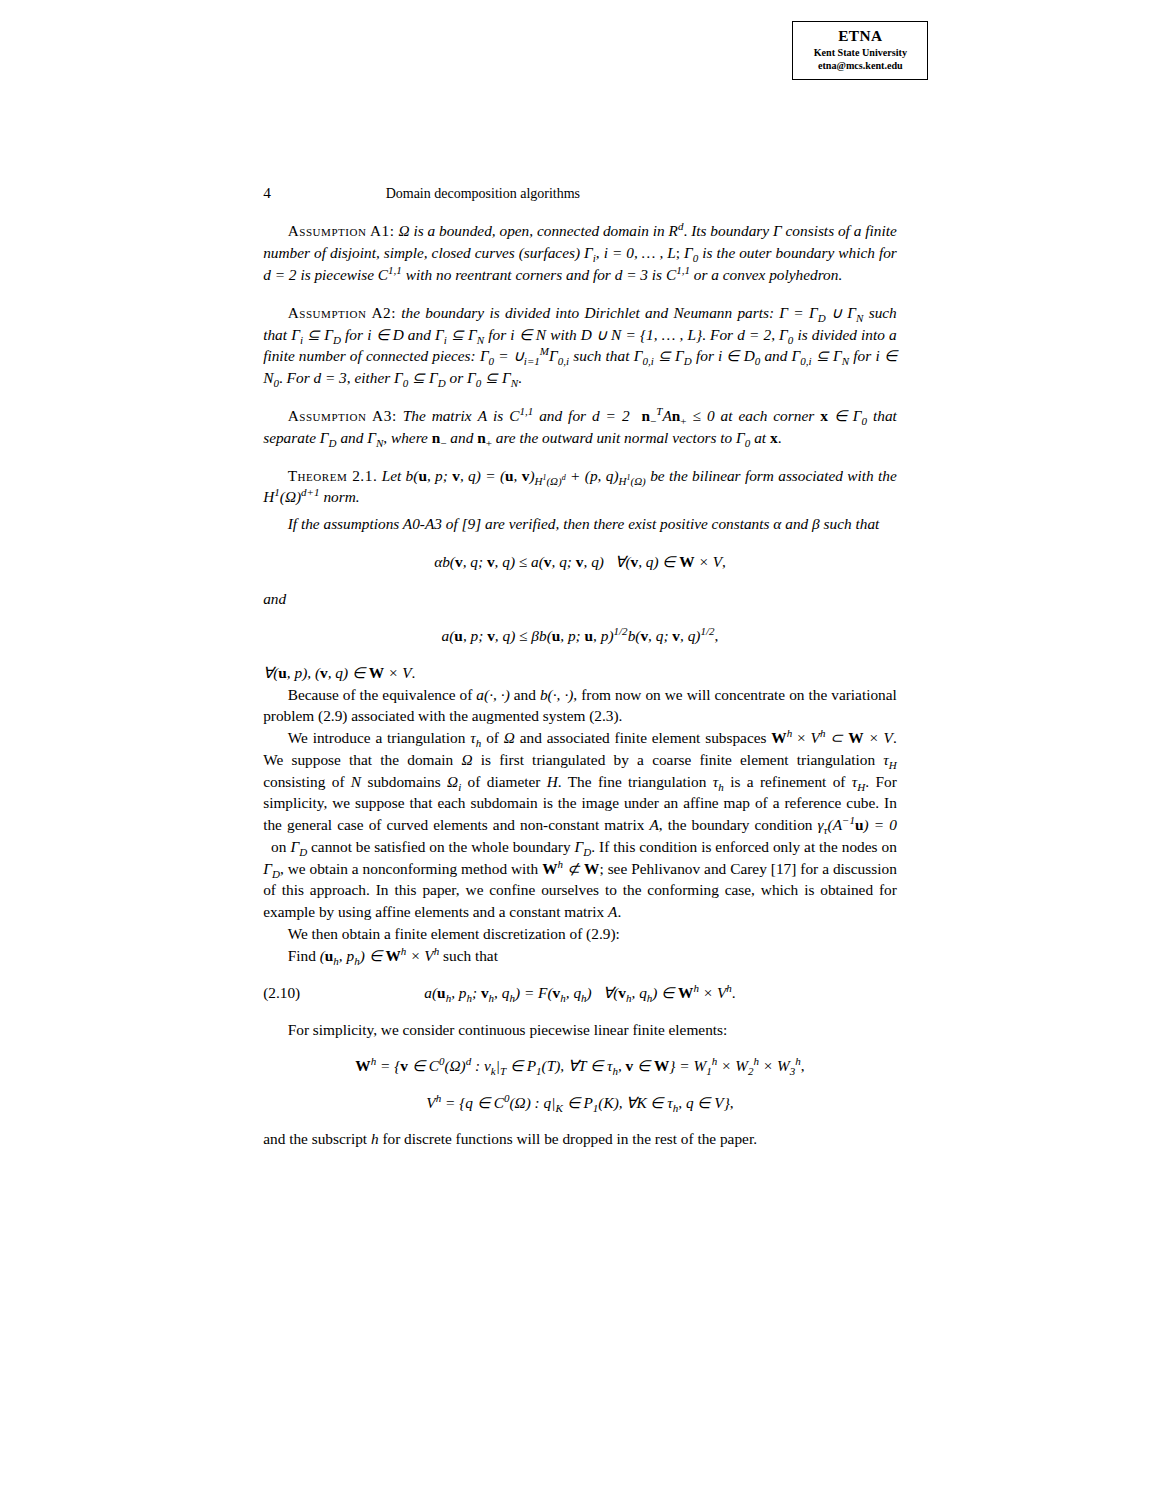ETNA Kent State University etna@mcs.kent.edu
4 Domain decomposition algorithms
Assumption A1: Ω is a bounded, open, connected domain in Rd. Its boundary Γ consists of a finite number of disjoint, simple, closed curves (surfaces) Γi, i = 0, … , L; Γ0 is the outer boundary which for d = 2 is piecewise C1,1 with no reentrant corners and for d = 3 is C1,1 or a convex polyhedron.
Assumption A2: the boundary is divided into Dirichlet and Neumann parts: Γ = ΓD ∪ ΓN such that Γi ⊆ ΓD for i ∈ D and Γi ⊆ ΓN for i ∈ N with D ∪ N = {1, … , L}. For d = 2, Γ0 is divided into a finite number of connected pieces: Γ0 = ∪i=1MΓ0,i such that Γ0,i ⊆ ΓD for i ∈ D0 and Γ0,i ⊆ ΓN for i ∈ N0. For d = 3, either Γ0 ⊆ ΓD or Γ0 ⊆ ΓN.
Assumption A3: The matrix A is C1,1 and for d = 2 n−TAn+ ≤ 0 at each corner x ∈ Γ0 that separate ΓD and ΓN, where n− and n+ are the outward unit normal vectors to Γ0 at x.
Theorem 2.1. Let b(u, p; v, q) = (u, v)H1(Ω)d + (p, q)H1(Ω) be the bilinear form associated with the H1(Ω)d+1 norm.
If the assumptions A0-A3 of [9] are verified, then there exist positive constants α and β such that
αb(v, q; v, q) ≤ a(v, q; v, q) ∀(v, q) ∈ W × V,
and
a(u, p; v, q) ≤ βb(u, p; u, p)1/2b(v, q; v, q)1/2,
∀(u, p), (v, q) ∈ W × V.
Because of the equivalence of a(·, ·) and b(·, ·), from now on we will concentrate on the variational problem (2.9) associated with the augmented system (2.3).
We introduce a triangulation τh of Ω and associated finite element subspaces Wh × Vh ⊂ W × V. We suppose that the domain Ω is first triangulated by a coarse finite element triangulation τH consisting of N subdomains Ωi of diameter H. The fine triangulation τh is a refinement of τH. For simplicity, we suppose that each subdomain is the image under an affine map of a reference cube. In the general case of curved elements and non-constant matrix A, the boundary condition γτ(A−1u) = 0 on ΓD cannot be satisfied on the whole boundary ΓD. If this condition is enforced only at the nodes on ΓD, we obtain a nonconforming method with Wh ⊄ W; see Pehlivanov and Carey [17] for a discussion of this approach. In this paper, we confine ourselves to the conforming case, which is obtained for example by using affine elements and a constant matrix A.
We then obtain a finite element discretization of (2.9):
Find (uh, ph) ∈ Wh × Vh such that
(2.10)
a(uh, ph; vh, qh) = F(vh, qh) ∀(vh, qh) ∈ Wh × Vh.
For simplicity, we consider continuous piecewise linear finite elements:
Wh = {v ∈ C0(Ω)d : vk|T ∈ P1(T), ∀T ∈ τh, v ∈ W} = W1h × W2h × W3h,
Vh = {q ∈ C0(Ω) : q|K ∈ P1(K), ∀K ∈ τh, q ∈ V},
and the subscript h for discrete functions will be dropped in the rest of the paper.